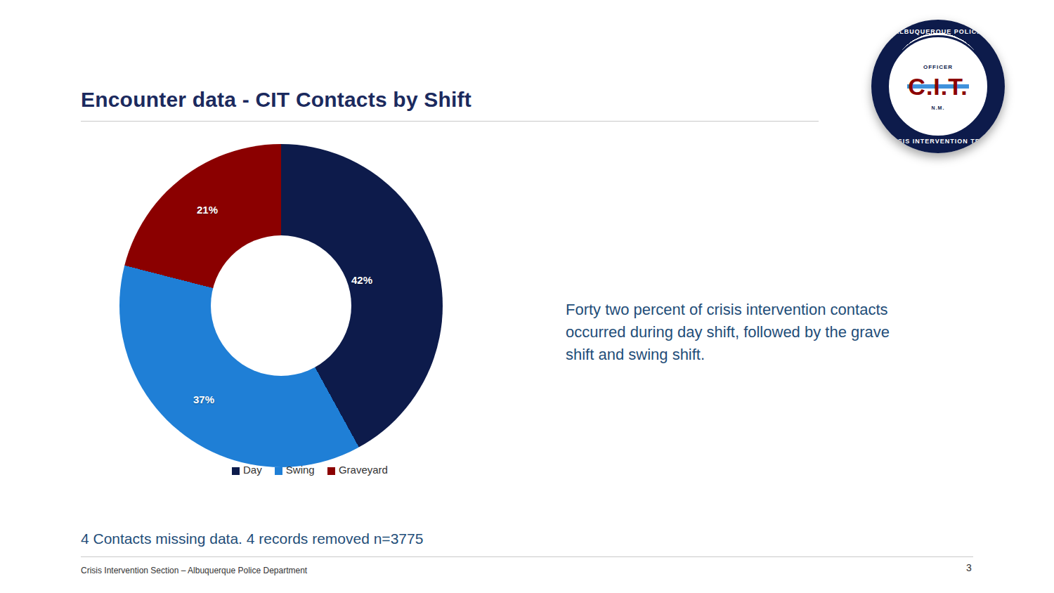Encounter data - CIT Contacts by Shift
ALBUQUERQUE POLICE CRISIS INTERVENTION TEAM
OFFICER
C.I.T.
N.M.
42%
37%
21%
Day Swing Graveyard
Forty two percent of crisis intervention contacts occurred during day shift, followed by the grave shift and swing shift.
4 Contacts missing data. 4 records removed n=3775
Crisis Intervention Section – Albuquerque Police Department
3